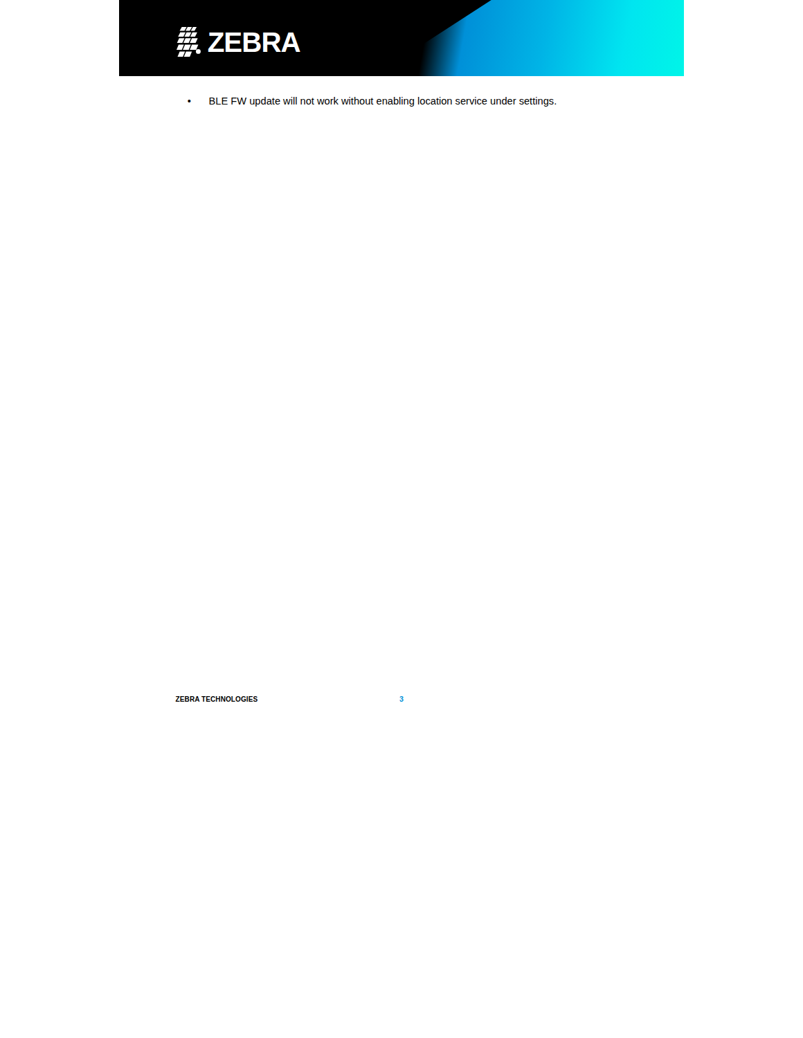ZEBRA
•
BLE FW update will not work without enabling location service under settings.
ZEBRA TECHNOLOGIES
3